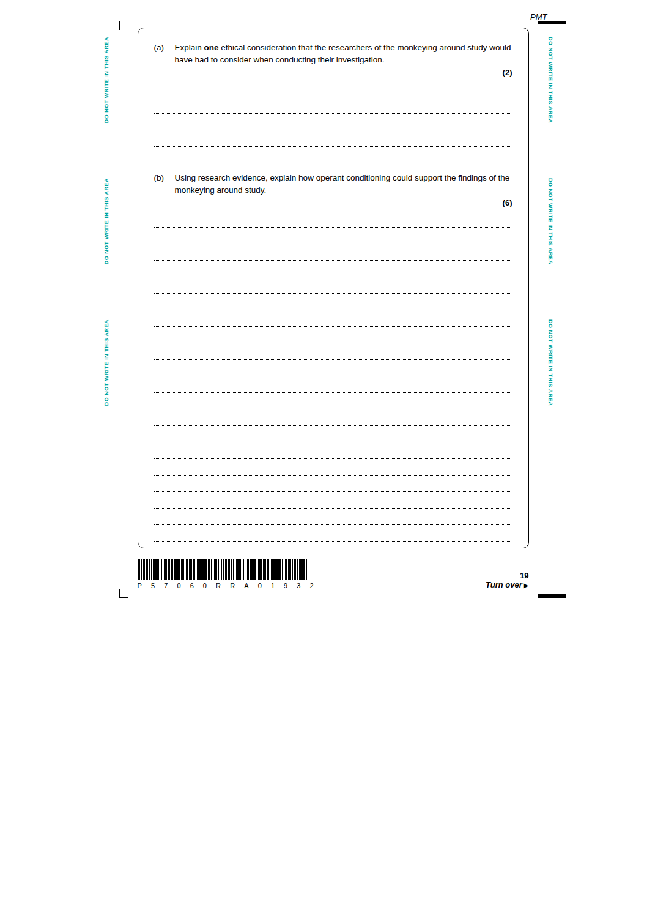PMT
DO NOT WRITE IN THIS AREA DO NOT WRITE IN THIS AREA DO NOT WRITE IN THIS AREA
DO NOT WRITE IN THIS AREA DO NOT WRITE IN THIS AREA DO NOT WRITE IN THIS AREA
(a)
Explain one ethical consideration that the researchers of the monkeying around study would have had to consider when conducting their investigation.
(2)
(b)
Using research evidence, explain how operant conditioning could support the findings of the monkeying around study.
(6)
P 5 7 0 6 0 R R A 0 1 9 3 2
19
Turn over